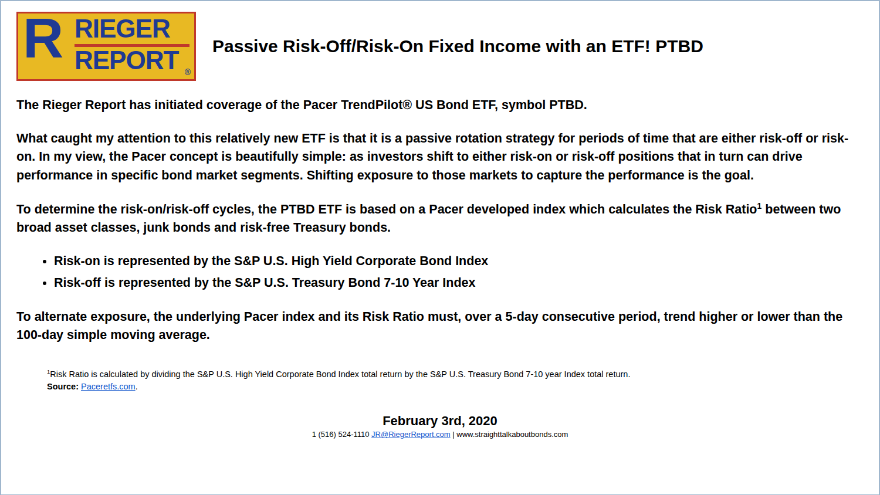R RIEGER REPORT ®
Passive Risk-Off/Risk-On Fixed Income with an ETF! PTBD
The Rieger Report has initiated coverage of the Pacer TrendPilot® US Bond ETF, symbol PTBD.
What caught my attention to this relatively new ETF is that it is a passive rotation strategy for periods of time that are either risk-off or risk-on. In my view, the Pacer concept is beautifully simple: as investors shift to either risk-on or risk-off positions that in turn can drive performance in specific bond market segments. Shifting exposure to those markets to capture the performance is the goal.
To determine the risk-on/risk-off cycles, the PTBD ETF is based on a Pacer developed index which calculates the Risk Ratio1 between two broad asset classes, junk bonds and risk-free Treasury bonds.
Risk-on is represented by the S&P U.S. High Yield Corporate Bond Index
Risk-off is represented by the S&P U.S. Treasury Bond 7-10 Year Index
To alternate exposure, the underlying Pacer index and its Risk Ratio must, over a 5-day consecutive period, trend higher or lower than the 100-day simple moving average.
1Risk Ratio is calculated by dividing the S&P U.S. High Yield Corporate Bond Index total return by the S&P U.S. Treasury Bond 7-10 year Index total return.
Source: Paceretfs.com.
February 3rd, 2020
1 (516) 524-1110 JR@RiegerReport.com | www.straighttalkaboutbonds.com